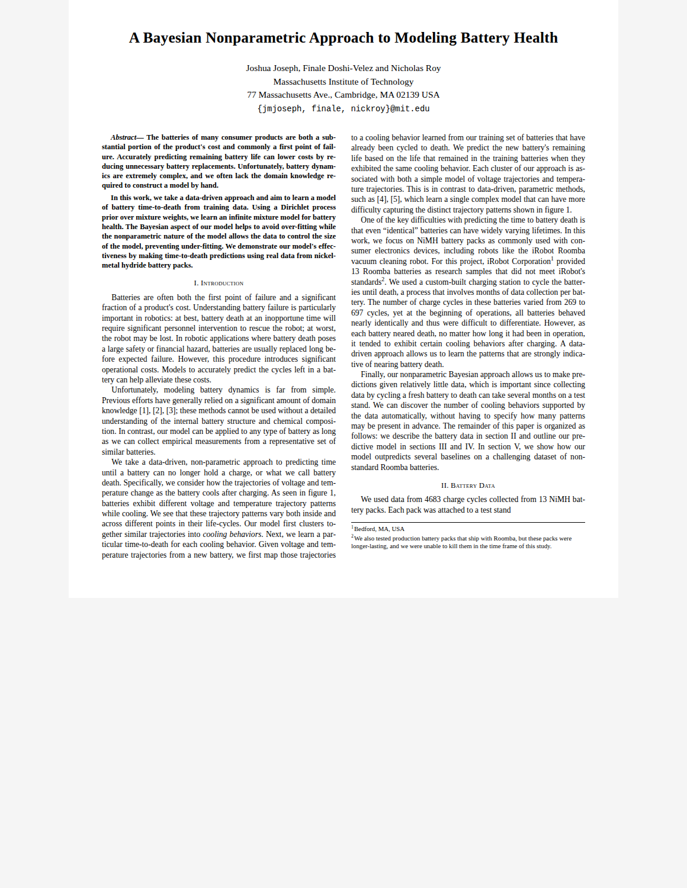A Bayesian Nonparametric Approach to Modeling Battery Health
Joshua Joseph, Finale Doshi-Velez and Nicholas Roy
Massachusetts Institute of Technology
77 Massachusetts Ave., Cambridge, MA 02139 USA
{jmjoseph, finale, nickroy}@mit.edu
Abstract— The batteries of many consumer products are both a substantial portion of the product's cost and commonly a first point of failure. Accurately predicting remaining battery life can lower costs by reducing unnecessary battery replacements. Unfortunately, battery dynamics are extremely complex, and we often lack the domain knowledge required to construct a model by hand.
In this work, we take a data-driven approach and aim to learn a model of battery time-to-death from training data. Using a Dirichlet process prior over mixture weights, we learn an infinite mixture model for battery health. The Bayesian aspect of our model helps to avoid over-fitting while the nonparametric nature of the model allows the data to control the size of the model, preventing under-fitting. We demonstrate our model's effectiveness by making time-to-death predictions using real data from nickel-metal hydride battery packs.
I. Introduction
Batteries are often both the first point of failure and a significant fraction of a product's cost. Understanding battery failure is particularly important in robotics: at best, battery death at an inopportune time will require significant personnel intervention to rescue the robot; at worst, the robot may be lost. In robotic applications where battery death poses a large safety or financial hazard, batteries are usually replaced long before expected failure. However, this procedure introduces significant operational costs. Models to accurately predict the cycles left in a battery can help alleviate these costs.
Unfortunately, modeling battery dynamics is far from simple. Previous efforts have generally relied on a significant amount of domain knowledge [1], [2], [3]; these methods cannot be used without a detailed understanding of the internal battery structure and chemical composition. In contrast, our model can be applied to any type of battery as long as we can collect empirical measurements from a representative set of similar batteries.
We take a data-driven, non-parametric approach to predicting time until a battery can no longer hold a charge, or what we call battery death. Specifically, we consider how the trajectories of voltage and temperature change as the battery cools after charging. As seen in figure 1, batteries exhibit different voltage and temperature trajectory patterns while cooling. We see that these trajectory patterns vary both inside and across different points in their life-cycles. Our model first clusters together similar trajectories into cooling behaviors. Next, we learn a particular time-to-death for each cooling behavior. Given voltage and temperature trajectories from a new battery, we first map those trajectories to a cooling behavior learned from our training set of batteries that have already been cycled to death. We predict the new battery's remaining life based on the life that remained in the training batteries when they exhibited the same cooling behavior. Each cluster of our approach is associated with both a simple model of voltage trajectories and temperature trajectories. This is in contrast to data-driven, parametric methods, such as [4], [5], which learn a single complex model that can have more difficulty capturing the distinct trajectory patterns shown in figure 1.
One of the key difficulties with predicting the time to battery death is that even “identical” batteries can have widely varying lifetimes. In this work, we focus on NiMH battery packs as commonly used with consumer electronics devices, including robots like the iRobot Roomba vacuum cleaning robot. For this project, iRobot Corporation1 provided 13 Roomba batteries as research samples that did not meet iRobot's standards2. We used a custom-built charging station to cycle the batteries until death, a process that involves months of data collection per battery. The number of charge cycles in these batteries varied from 269 to 697 cycles, yet at the beginning of operations, all batteries behaved nearly identically and thus were difficult to differentiate. However, as each battery neared death, no matter how long it had been in operation, it tended to exhibit certain cooling behaviors after charging. A data-driven approach allows us to learn the patterns that are strongly indicative of nearing battery death.
Finally, our nonparametric Bayesian approach allows us to make predictions given relatively little data, which is important since collecting data by cycling a fresh battery to death can take several months on a test stand. We can discover the number of cooling behaviors supported by the data automatically, without having to specify how many patterns may be present in advance. The remainder of this paper is organized as follows: we describe the battery data in section II and outline our predictive model in sections III and IV. In section V, we show how our model outpredicts several baselines on a challenging dataset of non-standard Roomba batteries.
II. Battery Data
We used data from 4683 charge cycles collected from 13 NiMH battery packs. Each pack was attached to a test stand
1Bedford, MA, USA
2We also tested production battery packs that ship with Roomba, but these packs were longer-lasting, and we were unable to kill them in the time frame of this study.